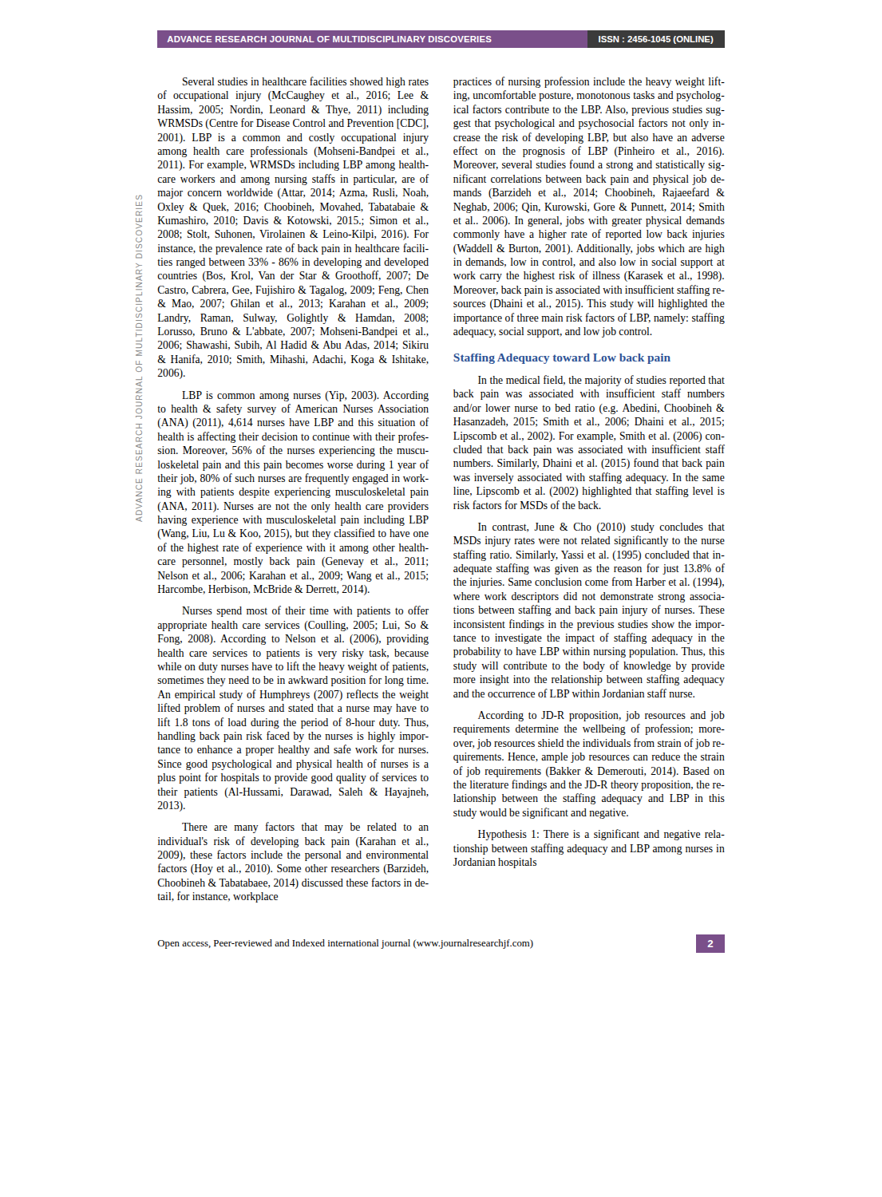ADVANCE RESEARCH JOURNAL OF MULTIDISCIPLINARY DISCOVERIES
ISSN : 2456-1045 (ONLINE)
ADVANCE RESEARCH JOURNAL OF MULTIDISCIPLINARY DISCOVERIES
Several studies in healthcare facilities showed high rates of occupational injury (McCaughey et al., 2016; Lee & Hassim, 2005; Nordin, Leonard & Thye, 2011) including WRMSDs (Centre for Disease Control and Prevention [CDC], 2001). LBP is a common and costly occupational injury among health care professionals (Mohseni-Bandpei et al., 2011). For example, WRMSDs including LBP among healthcare workers and among nursing staffs in particular, are of major concern worldwide (Attar, 2014; Azma, Rusli, Noah, Oxley & Quek, 2016; Choobineh, Movahed, Tabatabaie & Kumashiro, 2010; Davis & Kotowski, 2015.; Simon et al., 2008; Stolt, Suhonen, Virolainen & Leino-Kilpi, 2016). For instance, the prevalence rate of back pain in healthcare facilities ranged between 33% - 86% in developing and developed countries (Bos, Krol, Van der Star & Groothoff, 2007; De Castro, Cabrera, Gee, Fujishiro & Tagalog, 2009; Feng, Chen & Mao, 2007; Ghilan et al., 2013; Karahan et al., 2009; Landry, Raman, Sulway, Golightly & Hamdan, 2008; Lorusso, Bruno & L'abbate, 2007; Mohseni-Bandpei et al., 2006; Shawashi, Subih, Al Hadid & Abu Adas, 2014; Sikiru & Hanifa, 2010; Smith, Mihashi, Adachi, Koga & Ishitake, 2006).
LBP is common among nurses (Yip, 2003). According to health & safety survey of American Nurses Association (ANA) (2011), 4,614 nurses have LBP and this situation of health is affecting their decision to continue with their profession. Moreover, 56% of the nurses experiencing the musculoskeletal pain and this pain becomes worse during 1 year of their job, 80% of such nurses are frequently engaged in working with patients despite experiencing musculoskeletal pain (ANA, 2011). Nurses are not the only health care providers having experience with musculoskeletal pain including LBP (Wang, Liu, Lu & Koo, 2015), but they classified to have one of the highest rate of experience with it among other healthcare personnel, mostly back pain (Genevay et al., 2011; Nelson et al., 2006; Karahan et al., 2009; Wang et al., 2015; Harcombe, Herbison, McBride & Derrett, 2014).
Nurses spend most of their time with patients to offer appropriate health care services (Coulling, 2005; Lui, So & Fong, 2008). According to Nelson et al. (2006), providing health care services to patients is very risky task, because while on duty nurses have to lift the heavy weight of patients, sometimes they need to be in awkward position for long time. An empirical study of Humphreys (2007) reflects the weight lifted problem of nurses and stated that a nurse may have to lift 1.8 tons of load during the period of 8-hour duty. Thus, handling back pain risk faced by the nurses is highly importance to enhance a proper healthy and safe work for nurses. Since good psychological and physical health of nurses is a plus point for hospitals to provide good quality of services to their patients (Al-Hussami, Darawad, Saleh & Hayajneh, 2013).
There are many factors that may be related to an individual's risk of developing back pain (Karahan et al., 2009), these factors include the personal and environmental factors (Hoy et al., 2010). Some other researchers (Barzideh, Choobineh & Tabatabaee, 2014) discussed these factors in detail, for instance, workplace
practices of nursing profession include the heavy weight lifting, uncomfortable posture, monotonous tasks and psychological factors contribute to the LBP. Also, previous studies suggest that psychological and psychosocial factors not only increase the risk of developing LBP, but also have an adverse effect on the prognosis of LBP (Pinheiro et al., 2016). Moreover, several studies found a strong and statistically significant correlations between back pain and physical job demands (Barzideh et al., 2014; Choobineh, Rajaeefard & Neghab, 2006; Qin, Kurowski, Gore & Punnett, 2014; Smith et al.. 2006). In general, jobs with greater physical demands commonly have a higher rate of reported low back injuries (Waddell & Burton, 2001). Additionally, jobs which are high in demands, low in control, and also low in social support at work carry the highest risk of illness (Karasek et al., 1998). Moreover, back pain is associated with insufficient staffing resources (Dhaini et al., 2015). This study will highlighted the importance of three main risk factors of LBP, namely: staffing adequacy, social support, and low job control.
Staffing Adequacy toward Low back pain
In the medical field, the majority of studies reported that back pain was associated with insufficient staff numbers and/or lower nurse to bed ratio (e.g. Abedini, Choobineh & Hasanzadeh, 2015; Smith et al., 2006; Dhaini et al., 2015; Lipscomb et al., 2002). For example, Smith et al. (2006) concluded that back pain was associated with insufficient staff numbers. Similarly, Dhaini et al. (2015) found that back pain was inversely associated with staffing adequacy. In the same line, Lipscomb et al. (2002) highlighted that staffing level is risk factors for MSDs of the back.
In contrast, June & Cho (2010) study concludes that MSDs injury rates were not related significantly to the nurse staffing ratio. Similarly, Yassi et al. (1995) concluded that inadequate staffing was given as the reason for just 13.8% of the injuries. Same conclusion come from Harber et al. (1994), where work descriptors did not demonstrate strong associations between staffing and back pain injury of nurses. These inconsistent findings in the previous studies show the importance to investigate the impact of staffing adequacy in the probability to have LBP within nursing population. Thus, this study will contribute to the body of knowledge by provide more insight into the relationship between staffing adequacy and the occurrence of LBP within Jordanian staff nurse.
According to JD-R proposition, job resources and job requirements determine the wellbeing of profession; moreover, job resources shield the individuals from strain of job requirements. Hence, ample job resources can reduce the strain of job requirements (Bakker & Demerouti, 2014). Based on the literature findings and the JD-R theory proposition, the relationship between the staffing adequacy and LBP in this study would be significant and negative.
Hypothesis 1: There is a significant and negative relationship between staffing adequacy and LBP among nurses in Jordanian hospitals
Open access, Peer-reviewed and Indexed international journal (www.journalresearchjf.com)
2